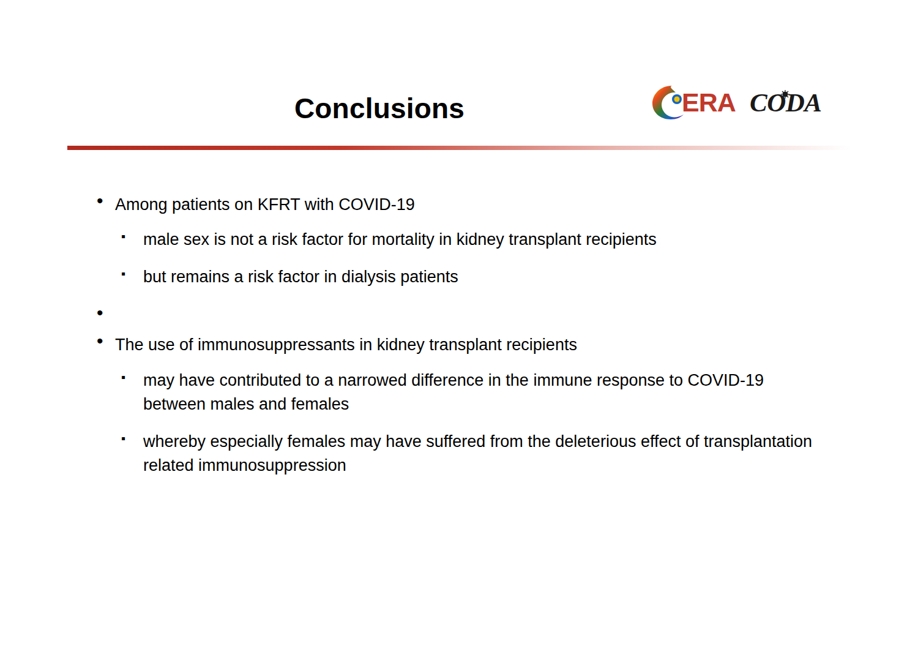ERA CODA
Conclusions
Among patients on KFRT with COVID-19
male sex is not a risk factor for mortality in kidney transplant recipients
but remains a risk factor in dialysis patients
The use of immunosuppressants in kidney transplant recipients
may have contributed to a narrowed difference in the immune response to COVID-19 between males and females
whereby especially females may have suffered from the deleterious effect of transplantation related immunosuppression